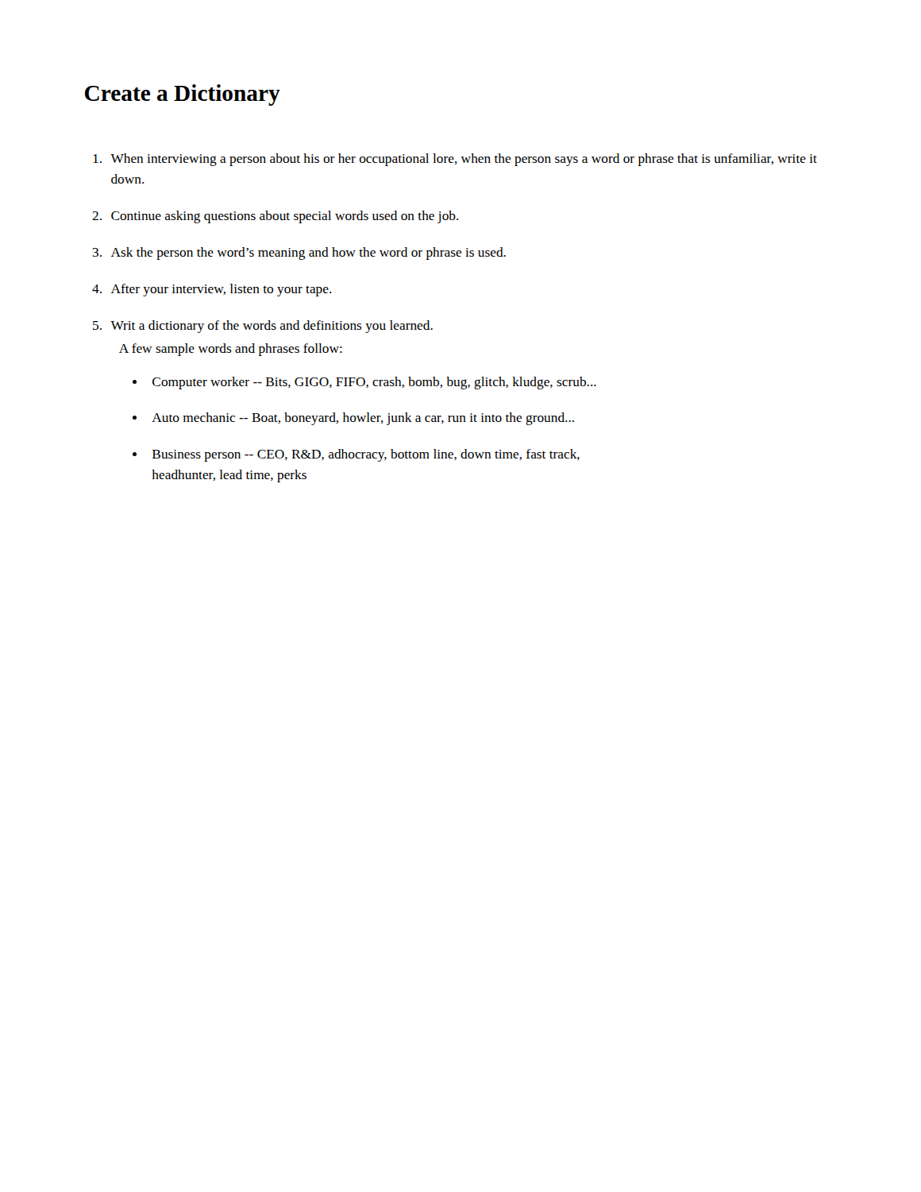Create a Dictionary
When interviewing a person about his or her occupational lore, when the person says a word or phrase that is unfamiliar, write it down.
Continue asking questions about special words used on the job.
Ask the person the word’s meaning and how the word or phrase is used.
After your interview, listen to your tape.
Writ a dictionary of the words and definitions you learned.
A few sample words and phrases follow:
Computer worker -- Bits, GIGO, FIFO, crash, bomb, bug, glitch, kludge, scrub...
Auto mechanic -- Boat, boneyard, howler, junk a car, run it into the ground...
Business person -- CEO, R&D, adhocracy, bottom line, down time, fast track, headhunter, lead time, perks